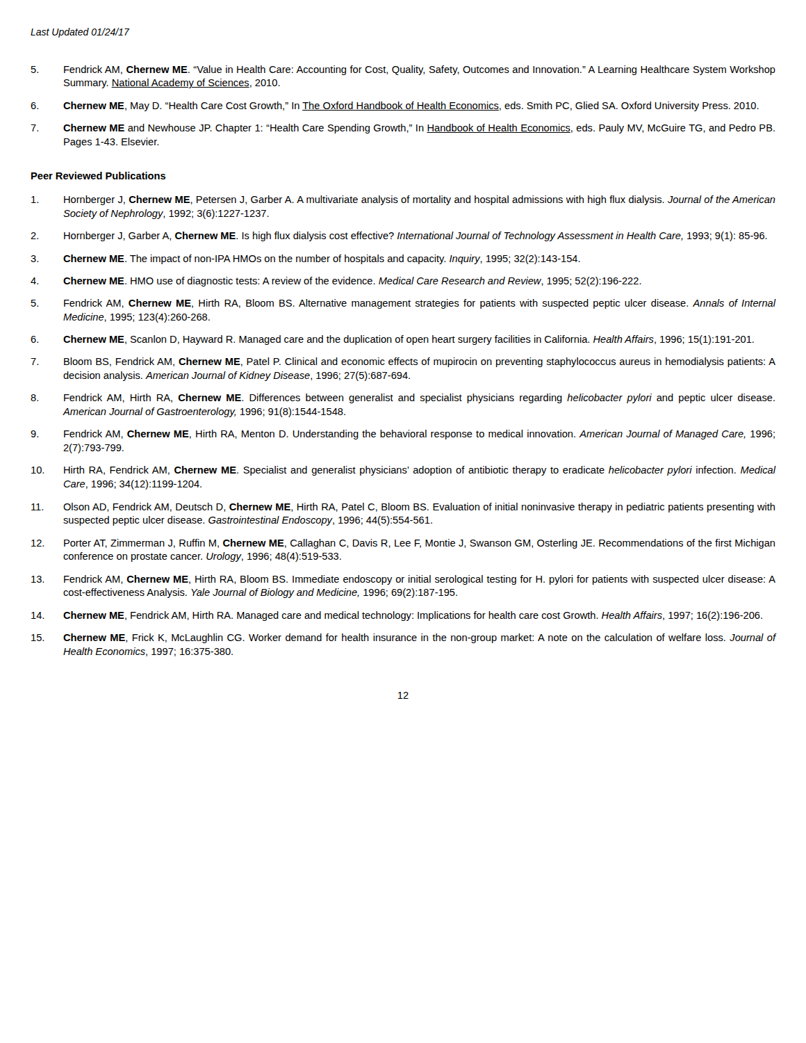Last Updated 01/24/17
5. Fendrick AM, Chernew ME. “Value in Health Care: Accounting for Cost, Quality, Safety, Outcomes and Innovation.” A Learning Healthcare System Workshop Summary. National Academy of Sciences, 2010.
6. Chernew ME, May D. “Health Care Cost Growth,” In The Oxford Handbook of Health Economics, eds. Smith PC, Glied SA. Oxford University Press. 2010.
7. Chernew ME and Newhouse JP. Chapter 1: “Health Care Spending Growth,” In Handbook of Health Economics, eds. Pauly MV, McGuire TG, and Pedro PB. Pages 1-43. Elsevier.
Peer Reviewed Publications
1. Hornberger J, Chernew ME, Petersen J, Garber A. A multivariate analysis of mortality and hospital admissions with high flux dialysis. Journal of the American Society of Nephrology, 1992; 3(6):1227-1237.
2. Hornberger J, Garber A, Chernew ME. Is high flux dialysis cost effective? International Journal of Technology Assessment in Health Care, 1993; 9(1): 85-96.
3. Chernew ME. The impact of non-IPA HMOs on the number of hospitals and capacity. Inquiry, 1995; 32(2):143-154.
4. Chernew ME. HMO use of diagnostic tests: A review of the evidence. Medical Care Research and Review, 1995; 52(2):196-222.
5. Fendrick AM, Chernew ME, Hirth RA, Bloom BS. Alternative management strategies for patients with suspected peptic ulcer disease. Annals of Internal Medicine, 1995; 123(4):260-268.
6. Chernew ME, Scanlon D, Hayward R. Managed care and the duplication of open heart surgery facilities in California. Health Affairs, 1996; 15(1):191-201.
7. Bloom BS, Fendrick AM, Chernew ME, Patel P. Clinical and economic effects of mupirocin on preventing staphylococcus aureus in hemodialysis patients: A decision analysis. American Journal of Kidney Disease, 1996; 27(5):687-694.
8. Fendrick AM, Hirth RA, Chernew ME. Differences between generalist and specialist physicians regarding helicobacter pylori and peptic ulcer disease. American Journal of Gastroenterology, 1996; 91(8):1544-1548.
9. Fendrick AM, Chernew ME, Hirth RA, Menton D. Understanding the behavioral response to medical innovation. American Journal of Managed Care, 1996; 2(7):793-799.
10. Hirth RA, Fendrick AM, Chernew ME. Specialist and generalist physicians’ adoption of antibiotic therapy to eradicate helicobacter pylori infection. Medical Care, 1996; 34(12):1199-1204.
11. Olson AD, Fendrick AM, Deutsch D, Chernew ME, Hirth RA, Patel C, Bloom BS. Evaluation of initial noninvasive therapy in pediatric patients presenting with suspected peptic ulcer disease. Gastrointestinal Endoscopy, 1996; 44(5):554-561.
12. Porter AT, Zimmerman J, Ruffin M, Chernew ME, Callaghan C, Davis R, Lee F, Montie J, Swanson GM, Osterling JE. Recommendations of the first Michigan conference on prostate cancer. Urology, 1996; 48(4):519-533.
13. Fendrick AM, Chernew ME, Hirth RA, Bloom BS. Immediate endoscopy or initial serological testing for H. pylori for patients with suspected ulcer disease: A cost-effectiveness Analysis. Yale Journal of Biology and Medicine, 1996; 69(2):187-195.
14. Chernew ME, Fendrick AM, Hirth RA. Managed care and medical technology: Implications for health care cost Growth. Health Affairs, 1997; 16(2):196-206.
15. Chernew ME, Frick K, McLaughlin CG. Worker demand for health insurance in the non-group market: A note on the calculation of welfare loss. Journal of Health Economics, 1997; 16:375-380.
12